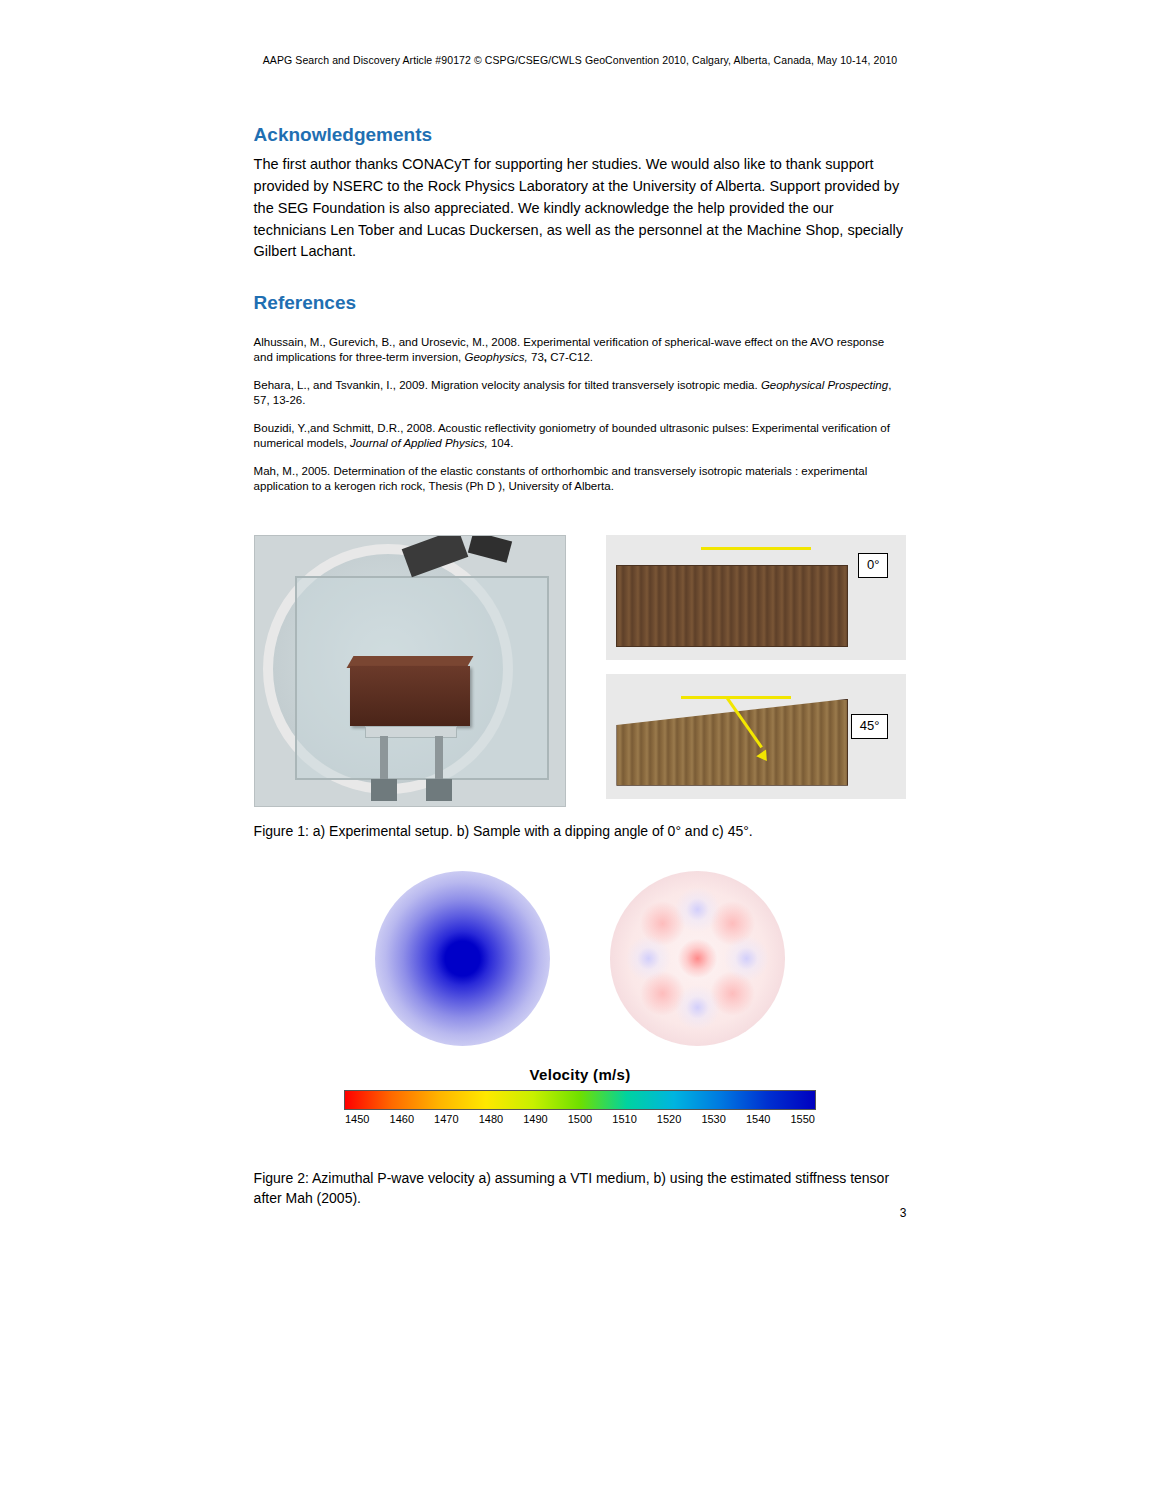AAPG Search and Discovery Article #90172 © CSPG/CSEG/CWLS GeoConvention 2010, Calgary, Alberta, Canada, May 10-14, 2010
Acknowledgements
The first author thanks CONACyT for supporting her studies. We would also like to thank support provided by NSERC to the Rock Physics Laboratory at the University of Alberta. Support provided by the SEG Foundation is also appreciated. We kindly acknowledge the help provided the our technicians Len Tober and Lucas Duckersen, as well as the personnel at the Machine Shop, specially Gilbert Lachant.
References
Alhussain, M., Gurevich, B., and Urosevic, M., 2008. Experimental verification of spherical-wave effect on the AVO response and implications for three-term inversion, Geophysics, 73, C7-C12.
Behara, L., and Tsvankin, I., 2009. Migration velocity analysis for tilted transversely isotropic media. Geophysical Prospecting, 57, 13-26.
Bouzidi, Y.,and Schmitt, D.R., 2008. Acoustic reflectivity goniometry of bounded ultrasonic pulses: Experimental verification of numerical models, Journal of Applied Physics, 104.
Mah, M., 2005. Determination of the elastic constants of orthorhombic and transversely isotropic materials : experimental application to a kerogen rich rock, Thesis (Ph D ), University of Alberta.
0°
45°
Figure 1: a) Experimental setup. b) Sample with a dipping angle of 0° and c) 45°.
Velocity (m/s)
1450 1460 1470 1480 1490 1500 1510 1520 1530 1540 1550
Figure 2: Azimuthal P-wave velocity a) assuming a VTI medium, b) using the estimated stiffness tensor after Mah (2005).
3